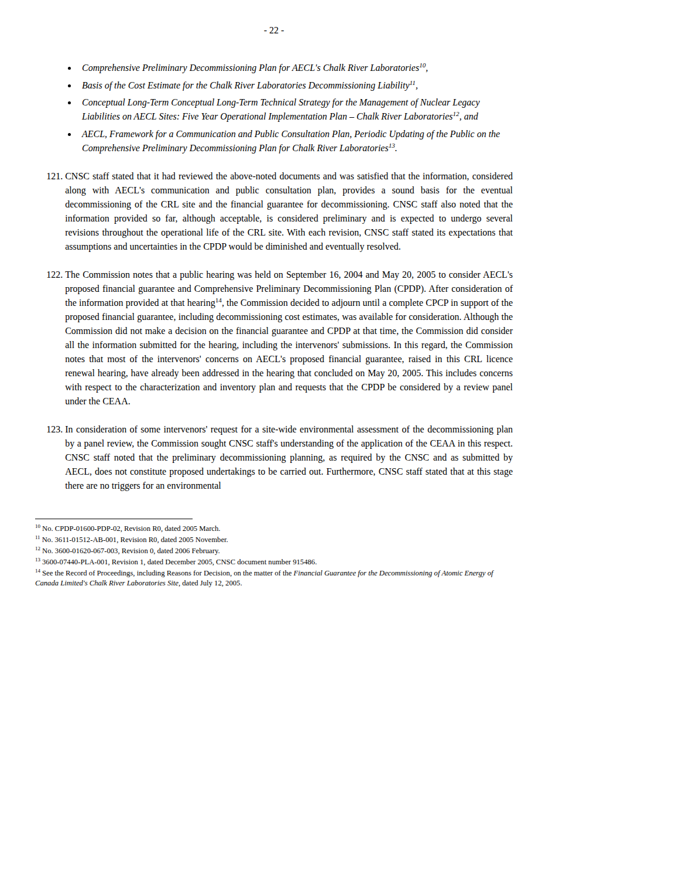- 22 -
Comprehensive Preliminary Decommissioning Plan for AECL's Chalk River Laboratories10,
Basis of the Cost Estimate for the Chalk River Laboratories Decommissioning Liability11,
Conceptual Long-Term Conceptual Long-Term Technical Strategy for the Management of Nuclear Legacy Liabilities on AECL Sites: Five Year Operational Implementation Plan – Chalk River Laboratories12, and
AECL, Framework for a Communication and Public Consultation Plan, Periodic Updating of the Public on the Comprehensive Preliminary Decommissioning Plan for Chalk River Laboratories13.
121.
CNSC staff stated that it had reviewed the above-noted documents and was satisfied that the information, considered along with AECL's communication and public consultation plan, provides a sound basis for the eventual decommissioning of the CRL site and the financial guarantee for decommissioning. CNSC staff also noted that the information provided so far, although acceptable, is considered preliminary and is expected to undergo several revisions throughout the operational life of the CRL site. With each revision, CNSC staff stated its expectations that assumptions and uncertainties in the CPDP would be diminished and eventually resolved.
122.
The Commission notes that a public hearing was held on September 16, 2004 and May 20, 2005 to consider AECL's proposed financial guarantee and Comprehensive Preliminary Decommissioning Plan (CPDP). After consideration of the information provided at that hearing14, the Commission decided to adjourn until a complete CPCP in support of the proposed financial guarantee, including decommissioning cost estimates, was available for consideration. Although the Commission did not make a decision on the financial guarantee and CPDP at that time, the Commission did consider all the information submitted for the hearing, including the intervenors' submissions. In this regard, the Commission notes that most of the intervenors' concerns on AECL's proposed financial guarantee, raised in this CRL licence renewal hearing, have already been addressed in the hearing that concluded on May 20, 2005. This includes concerns with respect to the characterization and inventory plan and requests that the CPDP be considered by a review panel under the CEAA.
123.
In consideration of some intervenors' request for a site-wide environmental assessment of the decommissioning plan by a panel review, the Commission sought CNSC staff's understanding of the application of the CEAA in this respect. CNSC staff noted that the preliminary decommissioning planning, as required by the CNSC and as submitted by AECL, does not constitute proposed undertakings to be carried out. Furthermore, CNSC staff stated that at this stage there are no triggers for an environmental
10 No. CPDP-01600-PDP-02, Revision R0, dated 2005 March.
11 No. 3611-01512-AB-001, Revision R0, dated 2005 November.
12 No. 3600-01620-067-003, Revision 0, dated 2006 February.
13 3600-07440-PLA-001, Revision 1, dated December 2005, CNSC document number 915486.
14 See the Record of Proceedings, including Reasons for Decision, on the matter of the Financial Guarantee for the Decommissioning of Atomic Energy of Canada Limited's Chalk River Laboratories Site, dated July 12, 2005.